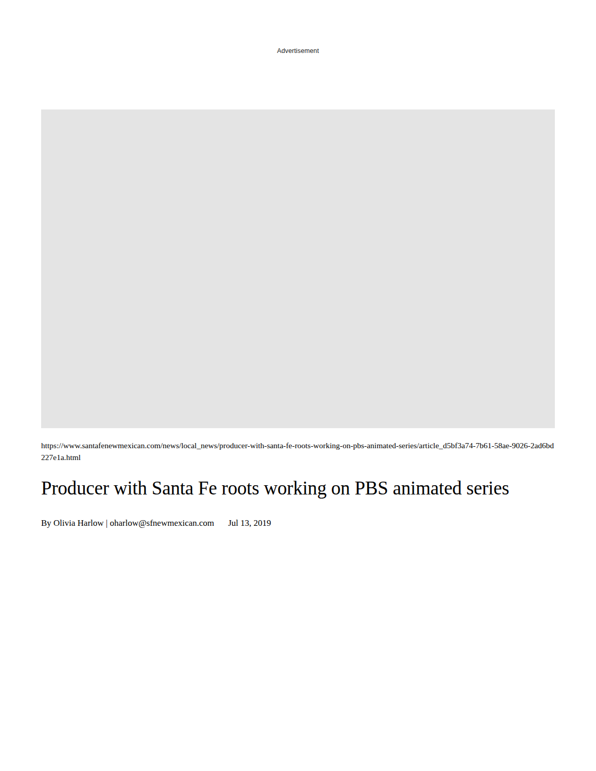Advertisement
https://www.santafenewmexican.com/news/local_news/producer-with-santa-fe-roots-working-on-pbs-animated-series/article_d5bf3a74-7b61-58ae-9026-2ad6bd227e1a.html
Producer with Santa Fe roots working on PBS animated series
By Olivia Harlow | oharlow@sfnewmexican.com Jul 13, 2019